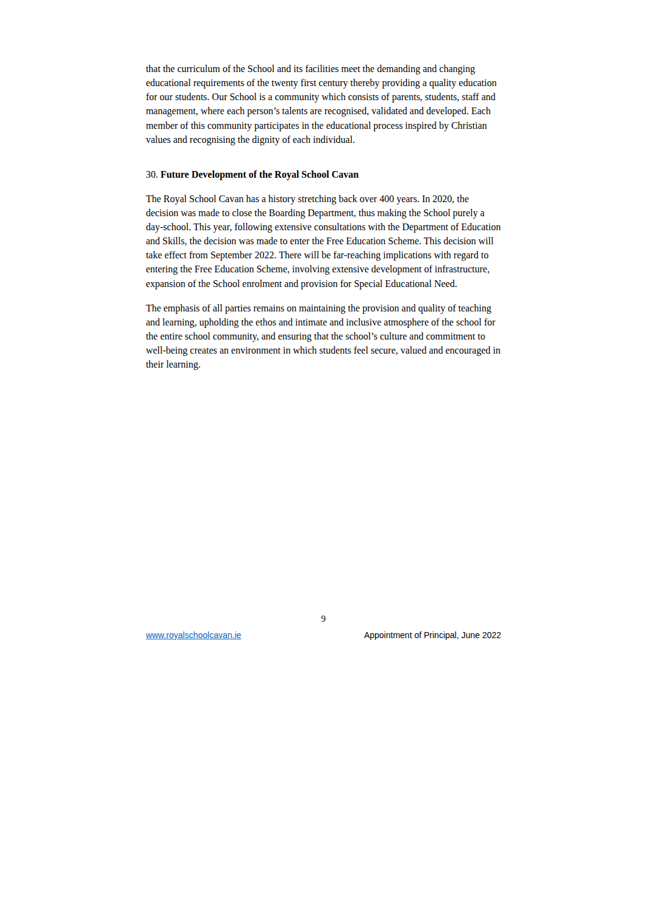that the curriculum of the School and its facilities meet the demanding and changing educational requirements of the twenty first century thereby providing a quality education for our students. Our School is a community which consists of parents, students, staff and management, where each person’s talents are recognised, validated and developed. Each member of this community participates in the educational process inspired by Christian values and recognising the dignity of each individual.
30. Future Development of the Royal School Cavan
The Royal School Cavan has a history stretching back over 400 years. In 2020, the decision was made to close the Boarding Department, thus making the School purely a day-school. This year, following extensive consultations with the Department of Education and Skills, the decision was made to enter the Free Education Scheme. This decision will take effect from September 2022. There will be far-reaching implications with regard to entering the Free Education Scheme, involving extensive development of infrastructure, expansion of the School enrolment and provision for Special Educational Need.
The emphasis of all parties remains on maintaining the provision and quality of teaching and learning, upholding the ethos and intimate and inclusive atmosphere of the school for the entire school community, and ensuring that the school’s culture and commitment to well-being creates an environment in which students feel secure, valued and encouraged in their learning.
9
www.royalschoolcavan.ie
Appointment of Principal, June 2022